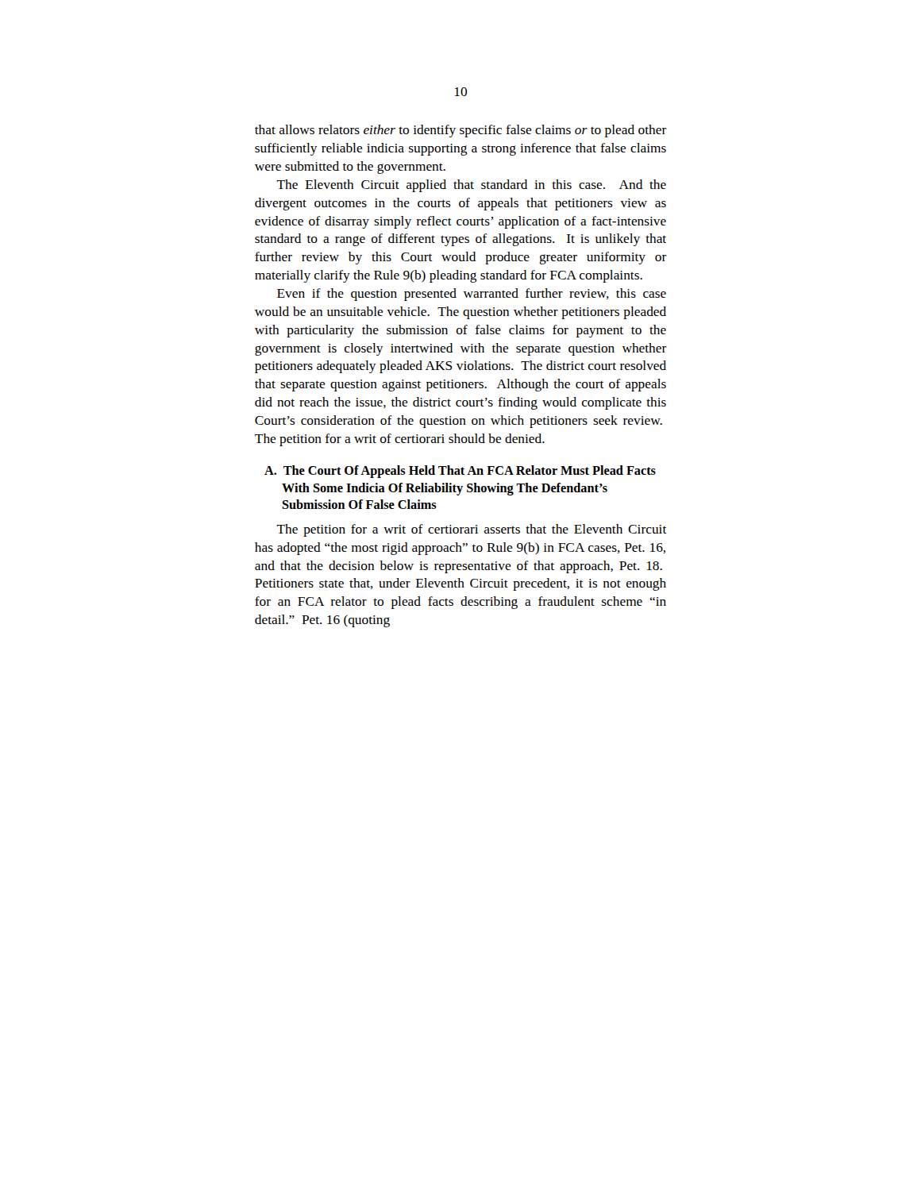10
that allows relators either to identify specific false claims or to plead other sufficiently reliable indicia supporting a strong inference that false claims were submitted to the government.
The Eleventh Circuit applied that standard in this case. And the divergent outcomes in the courts of appeals that petitioners view as evidence of disarray simply reflect courts’ application of a fact-intensive standard to a range of different types of allegations. It is unlikely that further review by this Court would produce greater uniformity or materially clarify the Rule 9(b) pleading standard for FCA complaints.
Even if the question presented warranted further review, this case would be an unsuitable vehicle. The question whether petitioners pleaded with particularity the submission of false claims for payment to the government is closely intertwined with the separate question whether petitioners adequately pleaded AKS violations. The district court resolved that separate question against petitioners. Although the court of appeals did not reach the issue, the district court’s finding would complicate this Court’s consideration of the question on which petitioners seek review. The petition for a writ of certiorari should be denied.
A. The Court Of Appeals Held That An FCA Relator Must Plead Facts With Some Indicia Of Reliability Showing The Defendant’s Submission Of False Claims
The petition for a writ of certiorari asserts that the Eleventh Circuit has adopted “the most rigid approach” to Rule 9(b) in FCA cases, Pet. 16, and that the decision below is representative of that approach, Pet. 18. Petitioners state that, under Eleventh Circuit precedent, it is not enough for an FCA relator to plead facts describing a fraudulent scheme “in detail.” Pet. 16 (quoting